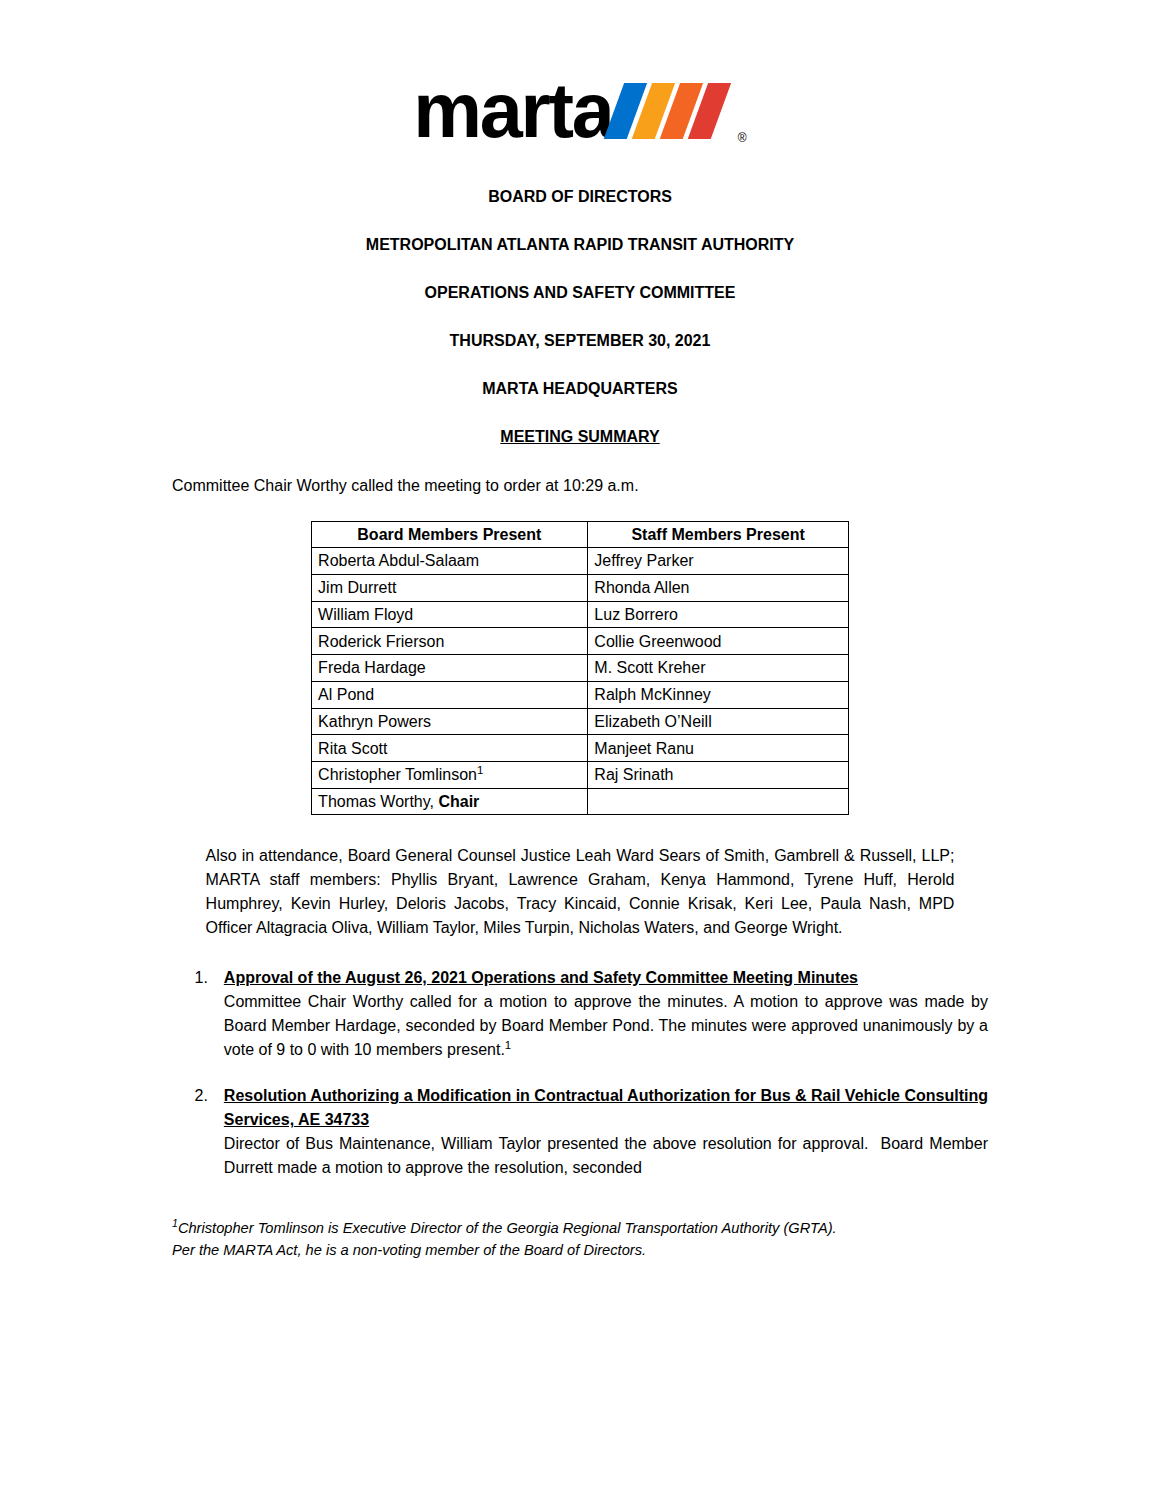marta ®
BOARD OF DIRECTORS
METROPOLITAN ATLANTA RAPID TRANSIT AUTHORITY
OPERATIONS AND SAFETY COMMITTEE
THURSDAY, SEPTEMBER 30, 2021
MARTA HEADQUARTERS
MEETING SUMMARY
Committee Chair Worthy called the meeting to order at 10:29 a.m.
| Board Members Present | Staff Members Present |
| --- | --- |
| Roberta Abdul-Salaam | Jeffrey Parker |
| Jim Durrett | Rhonda Allen |
| William Floyd | Luz Borrero |
| Roderick Frierson | Collie Greenwood |
| Freda Hardage | M. Scott Kreher |
| Al Pond | Ralph McKinney |
| Kathryn Powers | Elizabeth O’Neill |
| Rita Scott | Manjeet Ranu |
| Christopher Tomlinson 1 | Raj Srinath |
| Thomas Worthy, Chair | |
Also in attendance, Board General Counsel Justice Leah Ward Sears of Smith, Gambrell & Russell, LLP; MARTA staff members: Phyllis Bryant, Lawrence Graham, Kenya Hammond, Tyrene Huff, Herold Humphrey, Kevin Hurley, Deloris Jacobs, Tracy Kincaid, Connie Krisak, Keri Lee, Paula Nash, MPD Officer Altagracia Oliva, William Taylor, Miles Turpin, Nicholas Waters, and George Wright.
Approval of the August 26, 2021 Operations and Safety Committee Meeting Minutes
Committee Chair Worthy called for a motion to approve the minutes. A motion to approve was made by Board Member Hardage, seconded by Board Member Pond. The minutes were approved unanimously by a vote of 9 to 0 with 10 members present.1
Resolution Authorizing a Modification in Contractual Authorization for Bus & Rail Vehicle Consulting Services, AE 34733
Director of Bus Maintenance, William Taylor presented the above resolution for approval. Board Member Durrett made a motion to approve the resolution, seconded
1Christopher Tomlinson is Executive Director of the Georgia Regional Transportation Authority (GRTA).
Per the MARTA Act, he is a non-voting member of the Board of Directors.